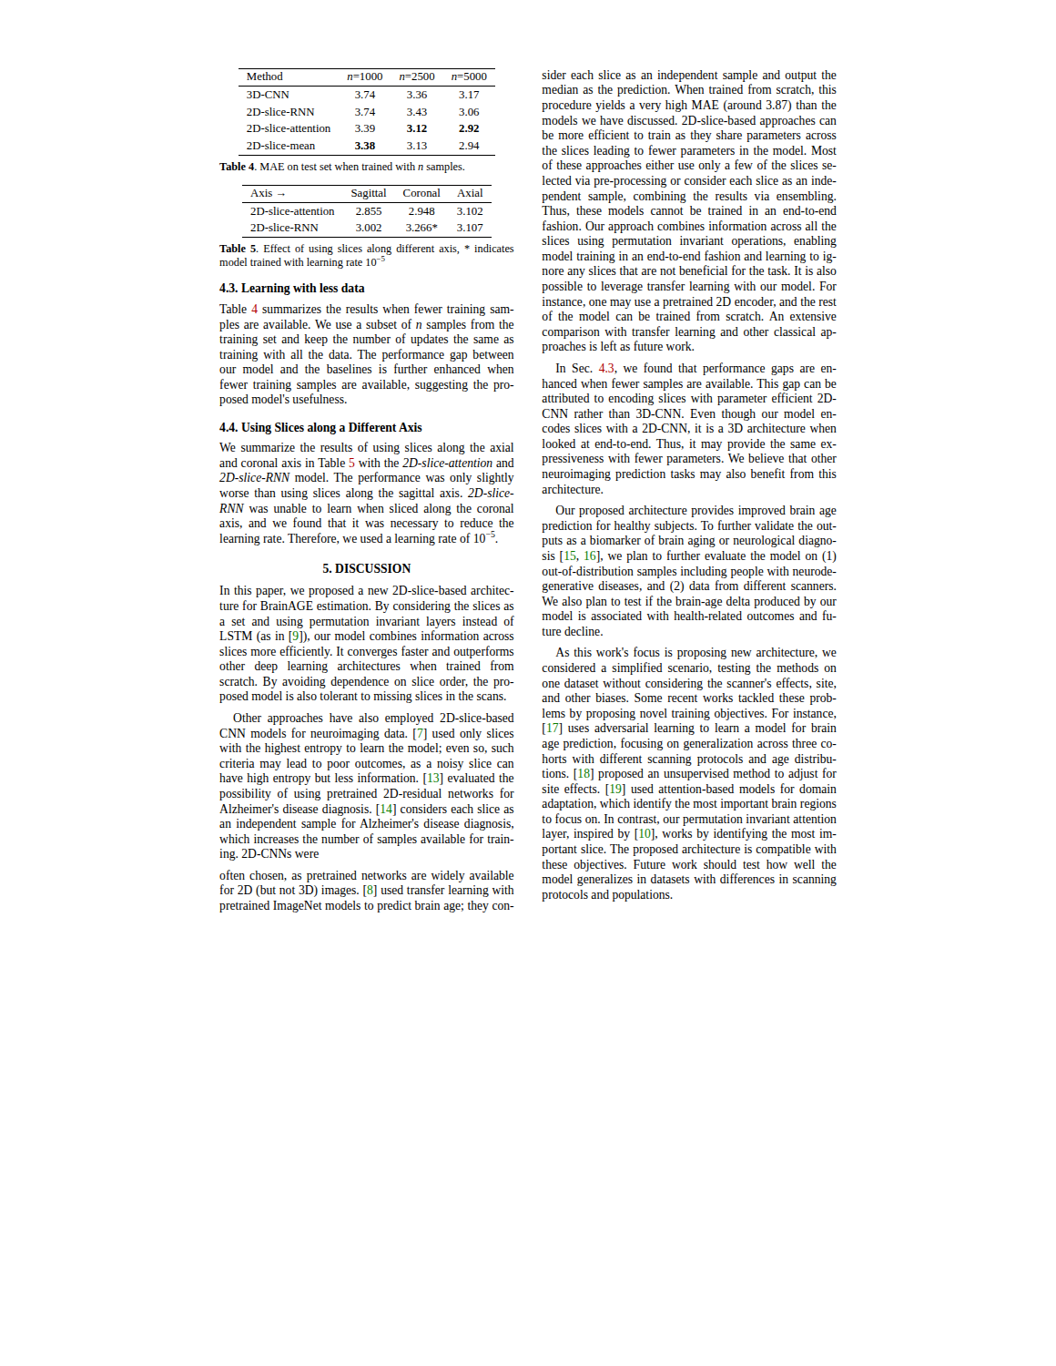| Method | n =1000 | n =2500 | n =5000 |
| --- | --- | --- | --- |
| 3D-CNN | 3.74 | 3.36 | 3.17 |
| 2D-slice-RNN | 3.74 | 3.43 | 3.06 |
| 2D-slice-attention | 3.39 | 3.12 | 2.92 |
| 2D-slice-mean | 3.38 | 3.13 | 2.94 |
Table 4. MAE on test set when trained with n samples.
| Axis → | Sagittal | Coronal | Axial |
| --- | --- | --- | --- |
| 2D-slice-attention | 2.855 | 2.948 | 3.102 |
| 2D-slice-RNN | 3.002 | 3.266* | 3.107 |
Table 5. Effect of using slices along different axis, * indicates model trained with learning rate 10−5
4.3. Learning with less data
Table 4 summarizes the results when fewer training samples are available. We use a subset of n samples from the training set and keep the number of updates the same as training with all the data. The performance gap between our model and the baselines is further enhanced when fewer training samples are available, suggesting the proposed model's usefulness.
4.4. Using Slices along a Different Axis
We summarize the results of using slices along the axial and coronal axis in Table 5 with the 2D-slice-attention and 2D-slice-RNN model. The performance was only slightly worse than using slices along the sagittal axis. 2D-slice-RNN was unable to learn when sliced along the coronal axis, and we found that it was necessary to reduce the learning rate. Therefore, we used a learning rate of 10−5.
5. DISCUSSION
In this paper, we proposed a new 2D-slice-based architecture for BrainAGE estimation. By considering the slices as a set and using permutation invariant layers instead of LSTM (as in [9]), our model combines information across slices more efficiently. It converges faster and outperforms other deep learning architectures when trained from scratch. By avoiding dependence on slice order, the proposed model is also tolerant to missing slices in the scans.
Other approaches have also employed 2D-slice-based CNN models for neuroimaging data. [7] used only slices with the highest entropy to learn the model; even so, such criteria may lead to poor outcomes, as a noisy slice can have high entropy but less information. [13] evaluated the possibility of using pretrained 2D-residual networks for Alzheimer's disease diagnosis. [14] considers each slice as an independent sample for Alzheimer's disease diagnosis, which increases the number of samples available for training. 2D-CNNs were
often chosen, as pretrained networks are widely available for 2D (but not 3D) images. [8] used transfer learning with pretrained ImageNet models to predict brain age; they consider each slice as an independent sample and output the median as the prediction. When trained from scratch, this procedure yields a very high MAE (around 3.87) than the models we have discussed. 2D-slice-based approaches can be more efficient to train as they share parameters across the slices leading to fewer parameters in the model. Most of these approaches either use only a few of the slices selected via pre-processing or consider each slice as an independent sample, combining the results via ensembling. Thus, these models cannot be trained in an end-to-end fashion. Our approach combines information across all the slices using permutation invariant operations, enabling model training in an end-to-end fashion and learning to ignore any slices that are not beneficial for the task. It is also possible to leverage transfer learning with our model. For instance, one may use a pretrained 2D encoder, and the rest of the model can be trained from scratch. An extensive comparison with transfer learning and other classical approaches is left as future work.
In Sec. 4.3, we found that performance gaps are enhanced when fewer samples are available. This gap can be attributed to encoding slices with parameter efficient 2D-CNN rather than 3D-CNN. Even though our model encodes slices with a 2D-CNN, it is a 3D architecture when looked at end-to-end. Thus, it may provide the same expressiveness with fewer parameters. We believe that other neuroimaging prediction tasks may also benefit from this architecture.
Our proposed architecture provides improved brain age prediction for healthy subjects. To further validate the outputs as a biomarker of brain aging or neurological diagnosis [15, 16], we plan to further evaluate the model on (1) out-of-distribution samples including people with neurodegenerative diseases, and (2) data from different scanners. We also plan to test if the brain-age delta produced by our model is associated with health-related outcomes and future decline.
As this work's focus is proposing new architecture, we considered a simplified scenario, testing the methods on one dataset without considering the scanner's effects, site, and other biases. Some recent works tackled these problems by proposing novel training objectives. For instance, [17] uses adversarial learning to learn a model for brain age prediction, focusing on generalization across three cohorts with different scanning protocols and age distributions. [18] proposed an unsupervised method to adjust for site effects. [19] used attention-based models for domain adaptation, which identify the most important brain regions to focus on. In contrast, our permutation invariant attention layer, inspired by [10], works by identifying the most important slice. The proposed architecture is compatible with these objectives. Future work should test how well the model generalizes in datasets with differences in scanning protocols and populations.